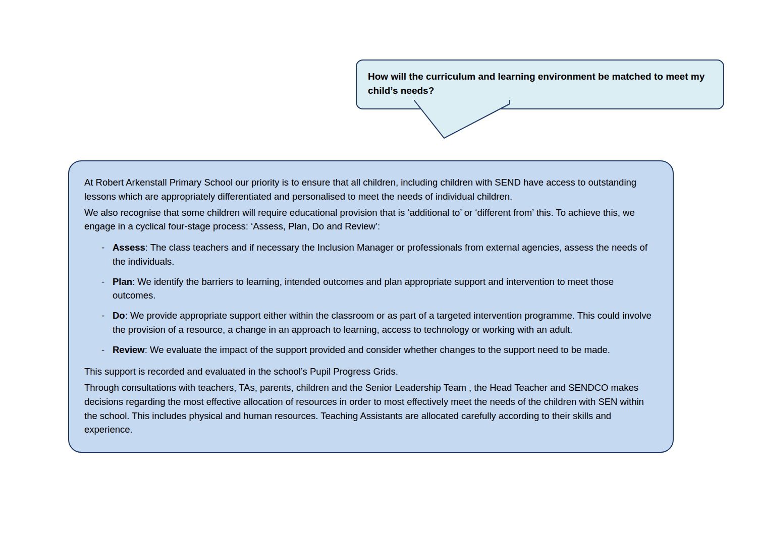How will the curriculum and learning environment be matched to meet my child’s needs?
At Robert Arkenstall Primary School our priority is to ensure that all children, including children with SEND have access to outstanding lessons which are appropriately differentiated and personalised to meet the needs of individual children.
We also recognise that some children will require educational provision that is ‘additional to’ or ‘different from’ this. To achieve this, we engage in a cyclical four-stage process: ‘Assess, Plan, Do and Review’:
Assess: The class teachers and if necessary the Inclusion Manager or professionals from external agencies, assess the needs of the individuals.
Plan: We identify the barriers to learning, intended outcomes and plan appropriate support and intervention to meet those outcomes.
Do: We provide appropriate support either within the classroom or as part of a targeted intervention programme. This could involve the provision of a resource, a change in an approach to learning, access to technology or working with an adult.
Review: We evaluate the impact of the support provided and consider whether changes to the support need to be made.
This support is recorded and evaluated in the school’s Pupil Progress Grids.
Through consultations with teachers, TAs, parents, children and the Senior Leadership Team , the Head Teacher and SENDCO makes decisions regarding the most effective allocation of resources in order to most effectively meet the needs of the children with SEN within the school. This includes physical and human resources. Teaching Assistants are allocated carefully according to their skills and experience.